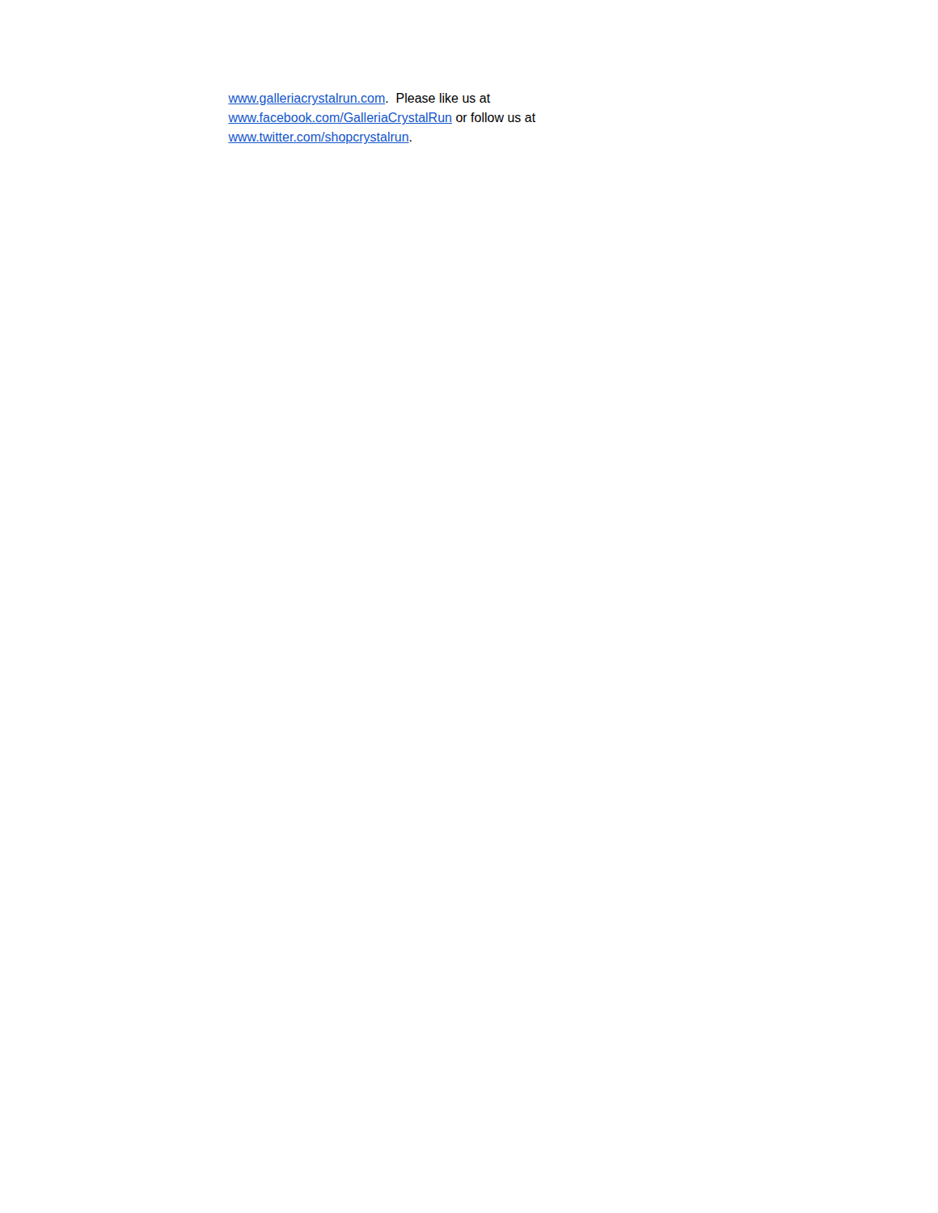www.galleriacrystalrun.com. Please like us at www.facebook.com/GalleriaCrystalRun or follow us at www.twitter.com/shopcrystalrun.